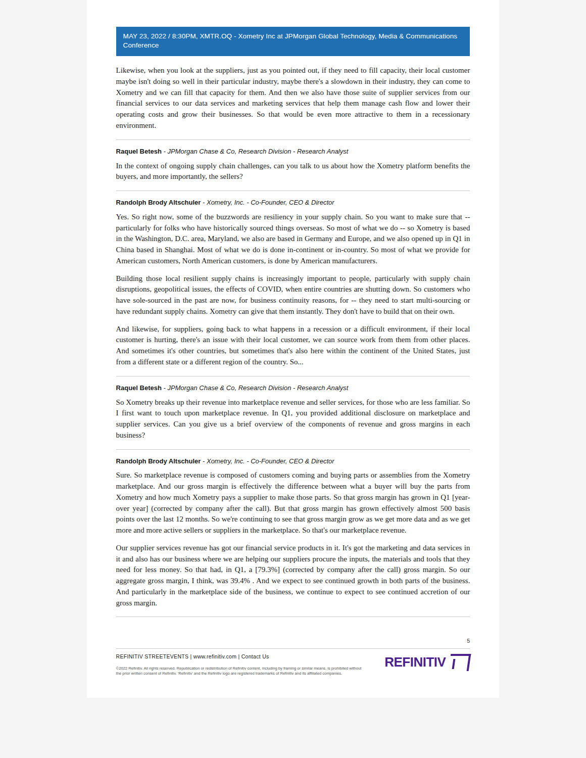MAY 23, 2022 / 8:30PM, XMTR.OQ - Xometry Inc at JPMorgan Global Technology, Media & Communications Conference
Likewise, when you look at the suppliers, just as you pointed out, if they need to fill capacity, their local customer maybe isn't doing so well in their particular industry, maybe there's a slowdown in their industry, they can come to Xometry and we can fill that capacity for them. And then we also have those suite of supplier services from our financial services to our data services and marketing services that help them manage cash flow and lower their operating costs and grow their businesses. So that would be even more attractive to them in a recessionary environment.
Raquel Betesh - JPMorgan Chase & Co, Research Division - Research Analyst
In the context of ongoing supply chain challenges, can you talk to us about how the Xometry platform benefits the buyers, and more importantly, the sellers?
Randolph Brody Altschuler - Xometry, Inc. - Co-Founder, CEO & Director
Yes. So right now, some of the buzzwords are resiliency in your supply chain. So you want to make sure that -- particularly for folks who have historically sourced things overseas. So most of what we do -- so Xometry is based in the Washington, D.C. area, Maryland, we also are based in Germany and Europe, and we also opened up in Q1 in China based in Shanghai. Most of what we do is done in-continent or in-country. So most of what we provide for American customers, North American customers, is done by American manufacturers.
Building those local resilient supply chains is increasingly important to people, particularly with supply chain disruptions, geopolitical issues, the effects of COVID, when entire countries are shutting down. So customers who have sole-sourced in the past are now, for business continuity reasons, for -- they need to start multi-sourcing or have redundant supply chains. Xometry can give that them instantly. They don't have to build that on their own.
And likewise, for suppliers, going back to what happens in a recession or a difficult environment, if their local customer is hurting, there's an issue with their local customer, we can source work from them from other places. And sometimes it's other countries, but sometimes that's also here within the continent of the United States, just from a different state or a different region of the country. So...
Raquel Betesh - JPMorgan Chase & Co, Research Division - Research Analyst
So Xometry breaks up their revenue into marketplace revenue and seller services, for those who are less familiar. So I first want to touch upon marketplace revenue. In Q1, you provided additional disclosure on marketplace and supplier services. Can you give us a brief overview of the components of revenue and gross margins in each business?
Randolph Brody Altschuler - Xometry, Inc. - Co-Founder, CEO & Director
Sure. So marketplace revenue is composed of customers coming and buying parts or assemblies from the Xometry marketplace. And our gross margin is effectively the difference between what a buyer will buy the parts from Xometry and how much Xometry pays a supplier to make those parts. So that gross margin has grown in Q1 [year-over year] (corrected by company after the call). But that gross margin has grown effectively almost 500 basis points over the last 12 months. So we're continuing to see that gross margin grow as we get more data and as we get more and more active sellers or suppliers in the marketplace. So that's our marketplace revenue.
Our supplier services revenue has got our financial service products in it. It's got the marketing and data services in it and also has our business where we are helping our suppliers procure the inputs, the materials and tools that they need for less money. So that had, in Q1, a [79.3%] (corrected by company after the call) gross margin. So our aggregate gross margin, I think, was 39.4% . And we expect to see continued growth in both parts of the business. And particularly in the marketplace side of the business, we continue to expect to see continued accretion of our gross margin.
5
REFINITIV STREETEVENTS | www.refinitiv.com | Contact Us
©2022 Refinitiv. All rights reserved. Republication or redistribution of Refinitiv content, including by framing or similar means, is prohibited without the prior written consent of Refinitiv. 'Refinitiv' and the Refinitiv logo are registered trademarks of Refinitiv and its affiliated companies.
REFINITIV